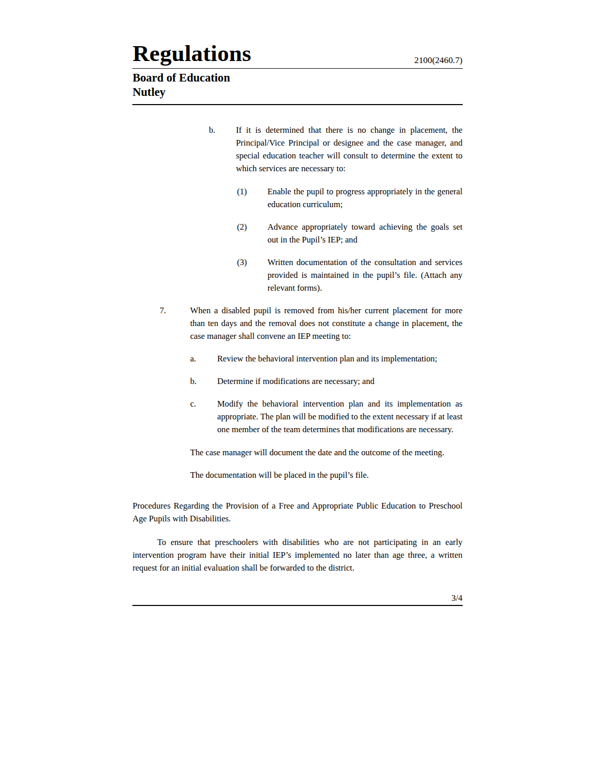Regulations
2100(2460.7)
Board of Education
Nutley
b.
If it is determined that there is no change in placement, the Principal/Vice Principal or designee and the case manager, and special education teacher will consult to determine the extent to which services are necessary to:
(1)
Enable the pupil to progress appropriately in the general education curriculum;
(2)
Advance appropriately toward achieving the goals set out in the Pupil’s IEP; and
(3)
Written documentation of the consultation and services provided is maintained in the pupil’s file. (Attach any relevant forms).
7.
When a disabled pupil is removed from his/her current placement for more than ten days and the removal does not constitute a change in placement, the case manager shall convene an IEP meeting to:
a.
Review the behavioral intervention plan and its implementation;
b.
Determine if modifications are necessary; and
c.
Modify the behavioral intervention plan and its implementation as appropriate. The plan will be modified to the extent necessary if at least one member of the team determines that modifications are necessary.
The case manager will document the date and the outcome of the meeting.
The documentation will be placed in the pupil’s file.
Procedures Regarding the Provision of a Free and Appropriate Public Education to Preschool Age Pupils with Disabilities.
To ensure that preschoolers with disabilities who are not participating in an early intervention program have their initial IEP’s implemented no later than age three, a written request for an initial evaluation shall be forwarded to the district.
3/4